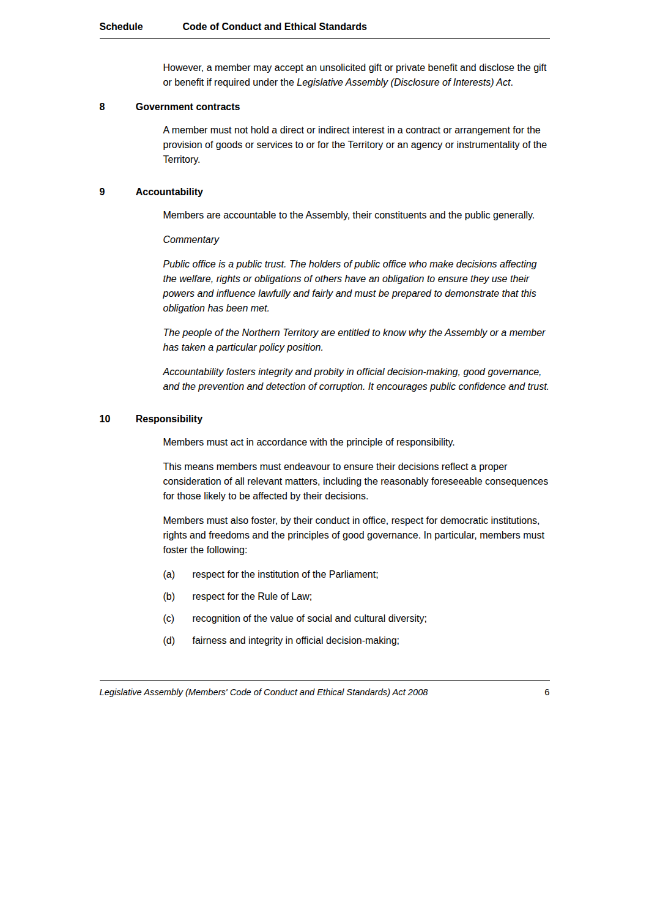Schedule Code of Conduct and Ethical Standards
However, a member may accept an unsolicited gift or private benefit and disclose the gift or benefit if required under the Legislative Assembly (Disclosure of Interests) Act.
8 Government contracts
A member must not hold a direct or indirect interest in a contract or arrangement for the provision of goods or services to or for the Territory or an agency or instrumentality of the Territory.
9 Accountability
Members are accountable to the Assembly, their constituents and the public generally.
Commentary
Public office is a public trust. The holders of public office who make decisions affecting the welfare, rights or obligations of others have an obligation to ensure they use their powers and influence lawfully and fairly and must be prepared to demonstrate that this obligation has been met.
The people of the Northern Territory are entitled to know why the Assembly or a member has taken a particular policy position.
Accountability fosters integrity and probity in official decision-making, good governance, and the prevention and detection of corruption. It encourages public confidence and trust.
10 Responsibility
Members must act in accordance with the principle of responsibility.
This means members must endeavour to ensure their decisions reflect a proper consideration of all relevant matters, including the reasonably foreseeable consequences for those likely to be affected by their decisions.
Members must also foster, by their conduct in office, respect for democratic institutions, rights and freedoms and the principles of good governance. In particular, members must foster the following:
(a) respect for the institution of the Parliament;
(b) respect for the Rule of Law;
(c) recognition of the value of social and cultural diversity;
(d) fairness and integrity in official decision-making;
Legislative Assembly (Members' Code of Conduct and Ethical Standards) Act 2008 6